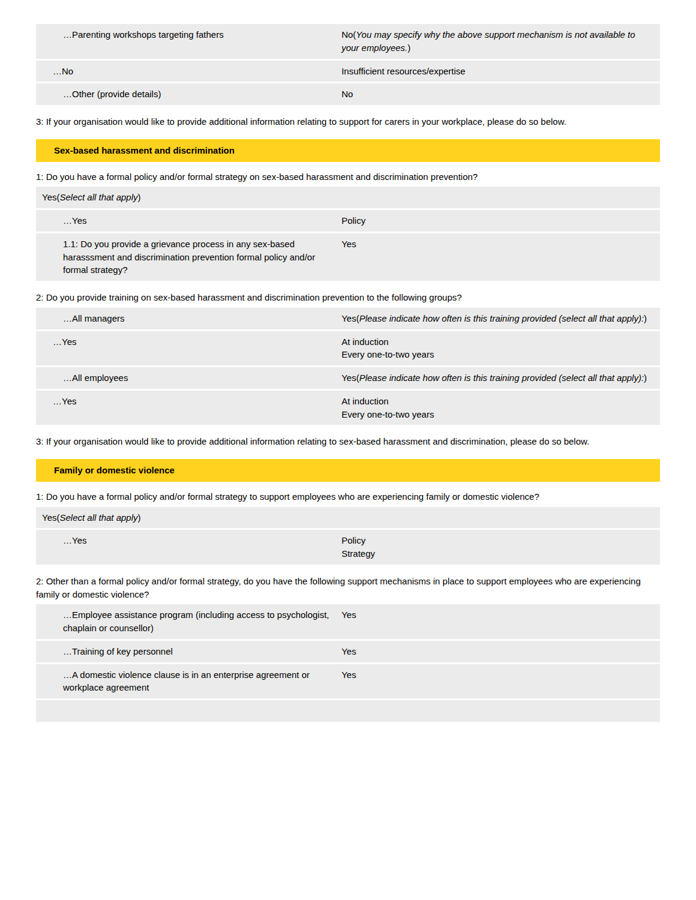| …Parenting workshops targeting fathers | No( You may specify why the above support mechanism is not available to your employees. ) |
| …No | Insufficient resources/expertise |
| …Other (provide details) | No |
3: If your organisation would like to provide additional information relating to support for carers in your workplace, please do so below.
Sex-based harassment and discrimination
1: Do you have a formal policy and/or formal strategy on sex-based harassment and discrimination prevention?
| Yes( Select all that apply ) |
| …Yes | Policy |
| 1.1: Do you provide a grievance process in any sex-based harasssment and discrimination prevention formal policy and/or formal strategy? | Yes |
2: Do you provide training on sex-based harassment and discrimination prevention to the following groups?
| …All managers | Yes( Please indicate how often is this training provided (select all that apply): ) |
| …Yes | At induction Every one-to-two years |
| …All employees | Yes( Please indicate how often is this training provided (select all that apply): ) |
| …Yes | At induction Every one-to-two years |
3: If your organisation would like to provide additional information relating to sex-based harassment and discrimination, please do so below.
Family or domestic violence
1: Do you have a formal policy and/or formal strategy to support employees who are experiencing family or domestic violence?
| Yes( Select all that apply ) |
| …Yes | Policy Strategy |
2: Other than a formal policy and/or formal strategy, do you have the following support mechanisms in place to support employees who are experiencing family or domestic violence?
| …Employee assistance program (including access to psychologist, chaplain or counsellor) | Yes |
| …Training of key personnel | Yes |
| …A domestic violence clause is in an enterprise agreement or workplace agreement | Yes |